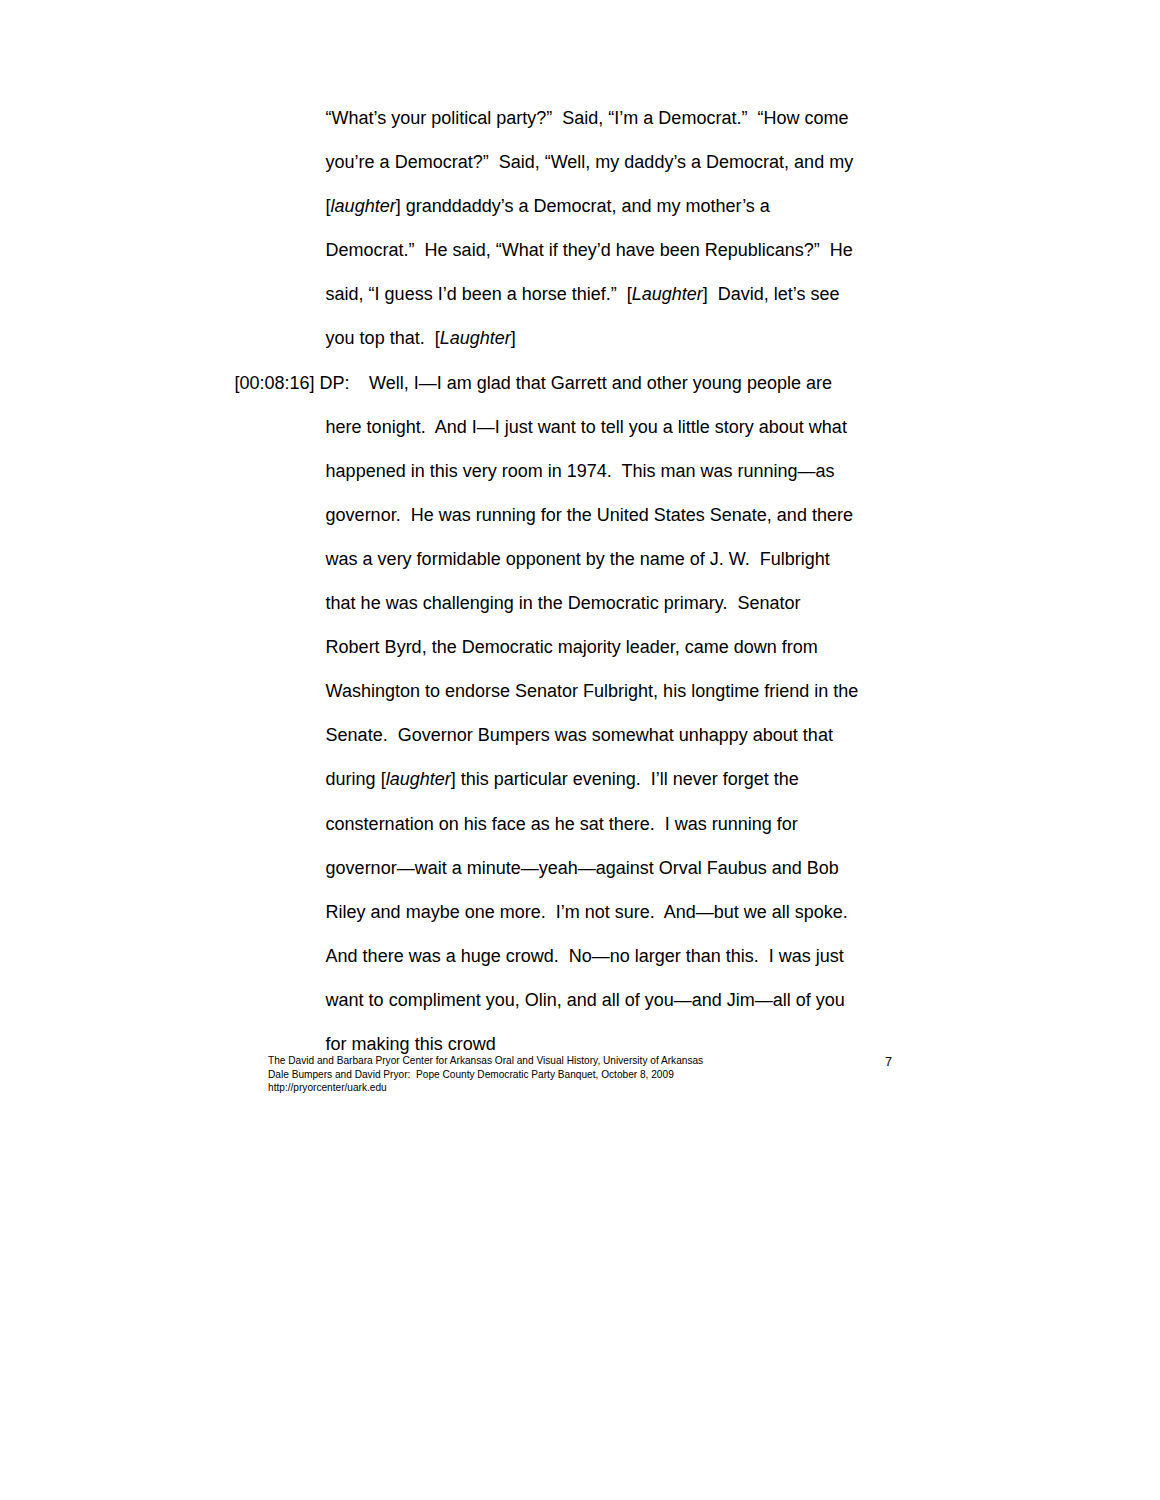“What’s your political party?” Said, “I’m a Democrat.” “How come you’re a Democrat?” Said, “Well, my daddy’s a Democrat, and my [laughter] granddaddy’s a Democrat, and my mother’s a Democrat.” He said, “What if they’d have been Republicans?” He said, “I guess I’d been a horse thief.” [Laughter] David, let’s see you top that. [Laughter]
[00:08:16] DP: Well, I—I am glad that Garrett and other young people are here tonight. And I—I just want to tell you a little story about what happened in this very room in 1974. This man was running—as governor. He was running for the United States Senate, and there was a very formidable opponent by the name of J. W. Fulbright that he was challenging in the Democratic primary. Senator Robert Byrd, the Democratic majority leader, came down from Washington to endorse Senator Fulbright, his longtime friend in the Senate. Governor Bumpers was somewhat unhappy about that during [laughter] this particular evening. I’ll never forget the consternation on his face as he sat there. I was running for governor—wait a minute—yeah—against Orval Faubus and Bob Riley and maybe one more. I’m not sure. And—but we all spoke. And there was a huge crowd. No—no larger than this. I was just want to compliment you, Olin, and all of you—and Jim—all of you for making this crowd
7 The David and Barbara Pryor Center for Arkansas Oral and Visual History, University of Arkansas
Dale Bumpers and David Pryor: Pope County Democratic Party Banquet, October 8, 2009
http://pryorcenter/uark.edu